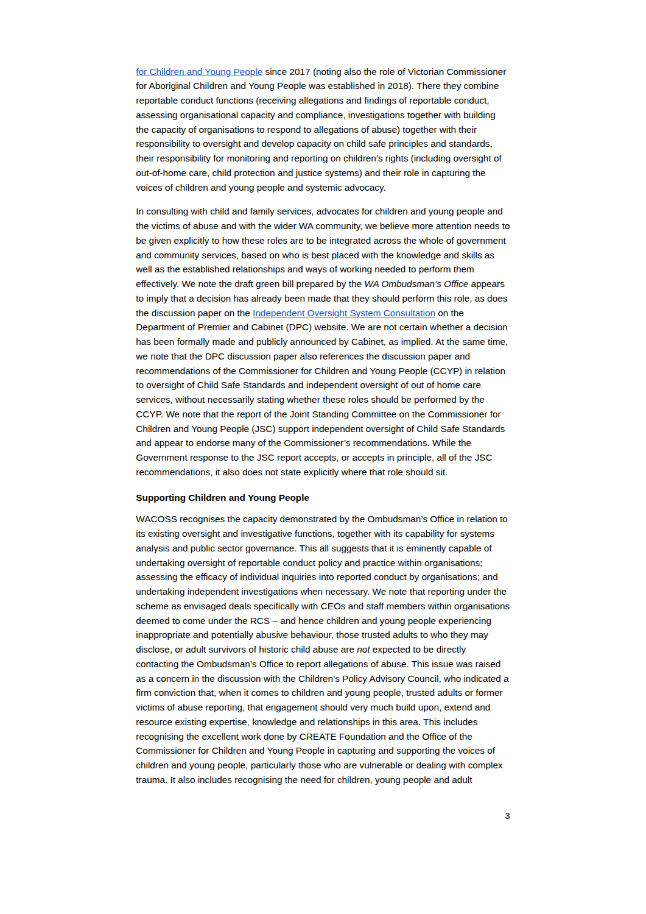for Children and Young People since 2017 (noting also the role of Victorian Commissioner for Aboriginal Children and Young People was established in 2018). There they combine reportable conduct functions (receiving allegations and findings of reportable conduct, assessing organisational capacity and compliance, investigations together with building the capacity of organisations to respond to allegations of abuse) together with their responsibility to oversight and develop capacity on child safe principles and standards, their responsibility for monitoring and reporting on children’s rights (including oversight of out-of-home care, child protection and justice systems) and their role in capturing the voices of children and young people and systemic advocacy.
In consulting with child and family services, advocates for children and young people and the victims of abuse and with the wider WA community, we believe more attention needs to be given explicitly to how these roles are to be integrated across the whole of government and community services, based on who is best placed with the knowledge and skills as well as the established relationships and ways of working needed to perform them effectively. We note the draft green bill prepared by the WA Ombudsman’s Office appears to imply that a decision has already been made that they should perform this role, as does the discussion paper on the Independent Oversight System Consultation on the Department of Premier and Cabinet (DPC) website. We are not certain whether a decision has been formally made and publicly announced by Cabinet, as implied. At the same time, we note that the DPC discussion paper also references the discussion paper and recommendations of the Commissioner for Children and Young People (CCYP) in relation to oversight of Child Safe Standards and independent oversight of out of home care services, without necessarily stating whether these roles should be performed by the CCYP. We note that the report of the Joint Standing Committee on the Commissioner for Children and Young People (JSC) support independent oversight of Child Safe Standards and appear to endorse many of the Commissioner’s recommendations. While the Government response to the JSC report accepts, or accepts in principle, all of the JSC recommendations, it also does not state explicitly where that role should sit.
Supporting Children and Young People
WACOSS recognises the capacity demonstrated by the Ombudsman’s Office in relation to its existing oversight and investigative functions, together with its capability for systems analysis and public sector governance. This all suggests that it is eminently capable of undertaking oversight of reportable conduct policy and practice within organisations; assessing the efficacy of individual inquiries into reported conduct by organisations; and undertaking independent investigations when necessary. We note that reporting under the scheme as envisaged deals specifically with CEOs and staff members within organisations deemed to come under the RCS – and hence children and young people experiencing inappropriate and potentially abusive behaviour, those trusted adults to who they may disclose, or adult survivors of historic child abuse are not expected to be directly contacting the Ombudsman’s Office to report allegations of abuse. This issue was raised as a concern in the discussion with the Children’s Policy Advisory Council, who indicated a firm conviction that, when it comes to children and young people, trusted adults or former victims of abuse reporting, that engagement should very much build upon, extend and resource existing expertise, knowledge and relationships in this area. This includes recognising the excellent work done by CREATE Foundation and the Office of the Commissioner for Children and Young People in capturing and supporting the voices of children and young people, particularly those who are vulnerable or dealing with complex trauma. It also includes recognising the need for children, young people and adult
3